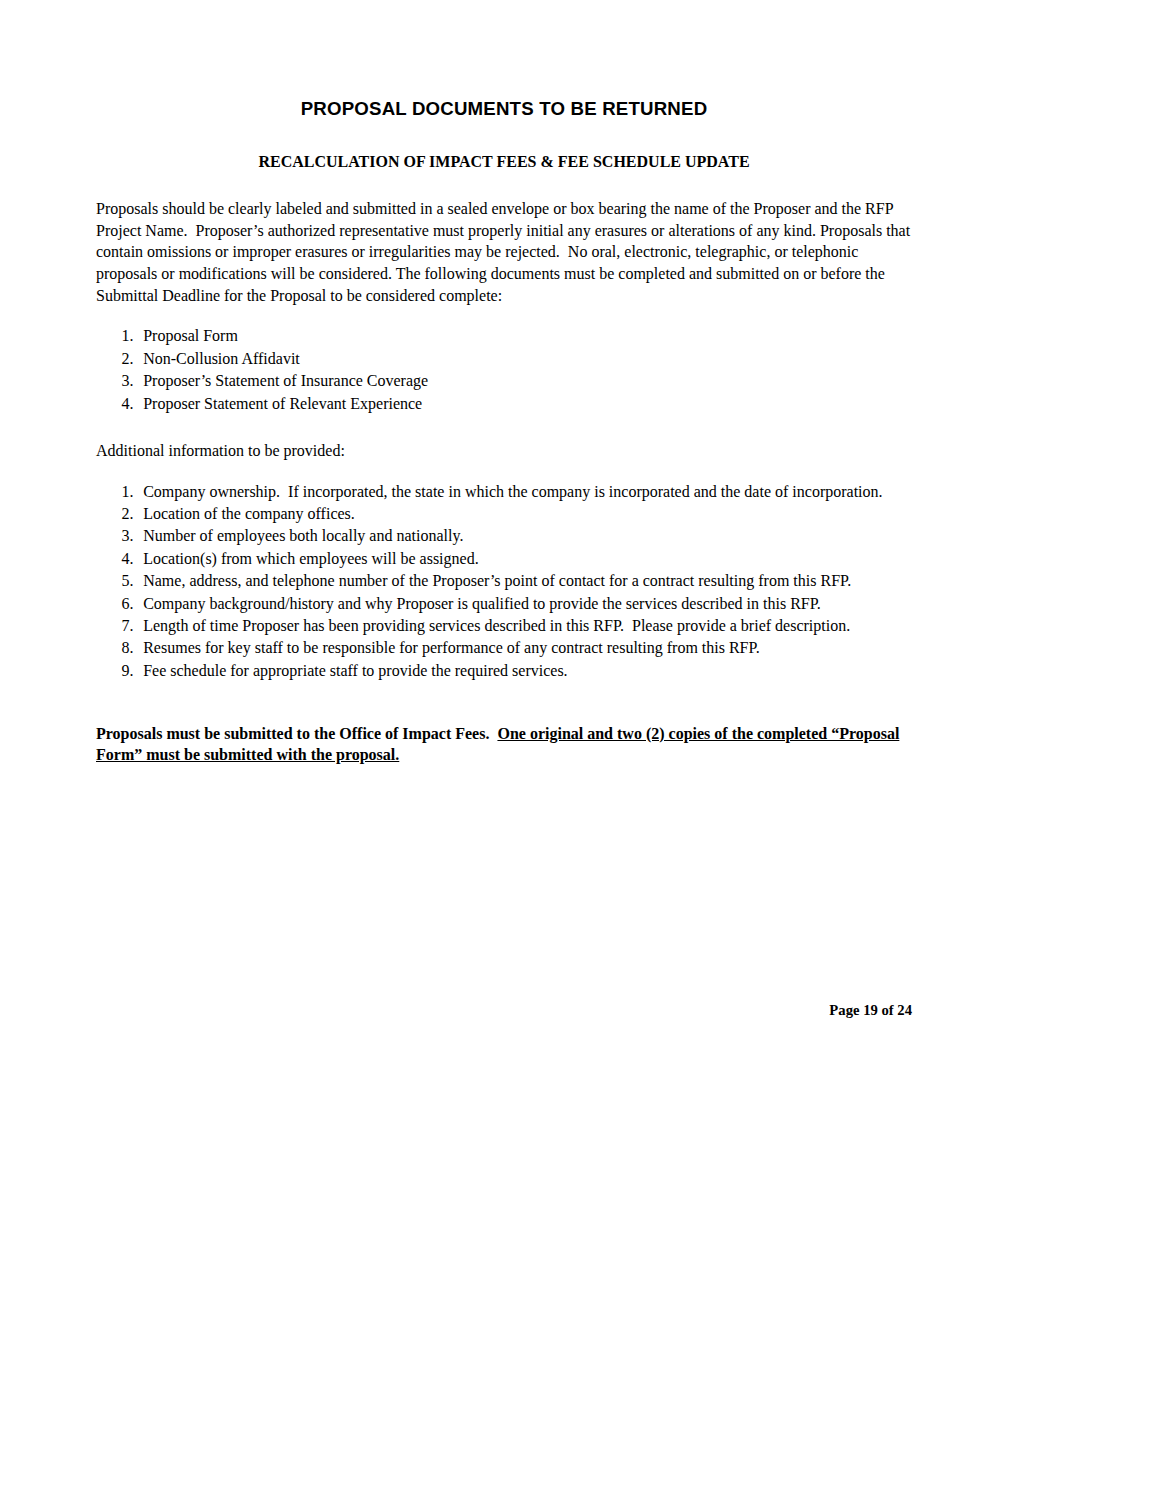PROPOSAL DOCUMENTS TO BE RETURNED
RECALCULATION OF IMPACT FEES & FEE SCHEDULE UPDATE
Proposals should be clearly labeled and submitted in a sealed envelope or box bearing the name of the Proposer and the RFP Project Name. Proposer’s authorized representative must properly initial any erasures or alterations of any kind. Proposals that contain omissions or improper erasures or irregularities may be rejected. No oral, electronic, telegraphic, or telephonic proposals or modifications will be considered. The following documents must be completed and submitted on or before the Submittal Deadline for the Proposal to be considered complete:
Proposal Form
Non-Collusion Affidavit
Proposer’s Statement of Insurance Coverage
Proposer Statement of Relevant Experience
Additional information to be provided:
Company ownership. If incorporated, the state in which the company is incorporated and the date of incorporation.
Location of the company offices.
Number of employees both locally and nationally.
Location(s) from which employees will be assigned.
Name, address, and telephone number of the Proposer’s point of contact for a contract resulting from this RFP.
Company background/history and why Proposer is qualified to provide the services described in this RFP.
Length of time Proposer has been providing services described in this RFP. Please provide a brief description.
Resumes for key staff to be responsible for performance of any contract resulting from this RFP.
Fee schedule for appropriate staff to provide the required services.
Proposals must be submitted to the Office of Impact Fees. One original and two (2) copies of the completed “Proposal Form” must be submitted with the proposal.
Page 19 of 24